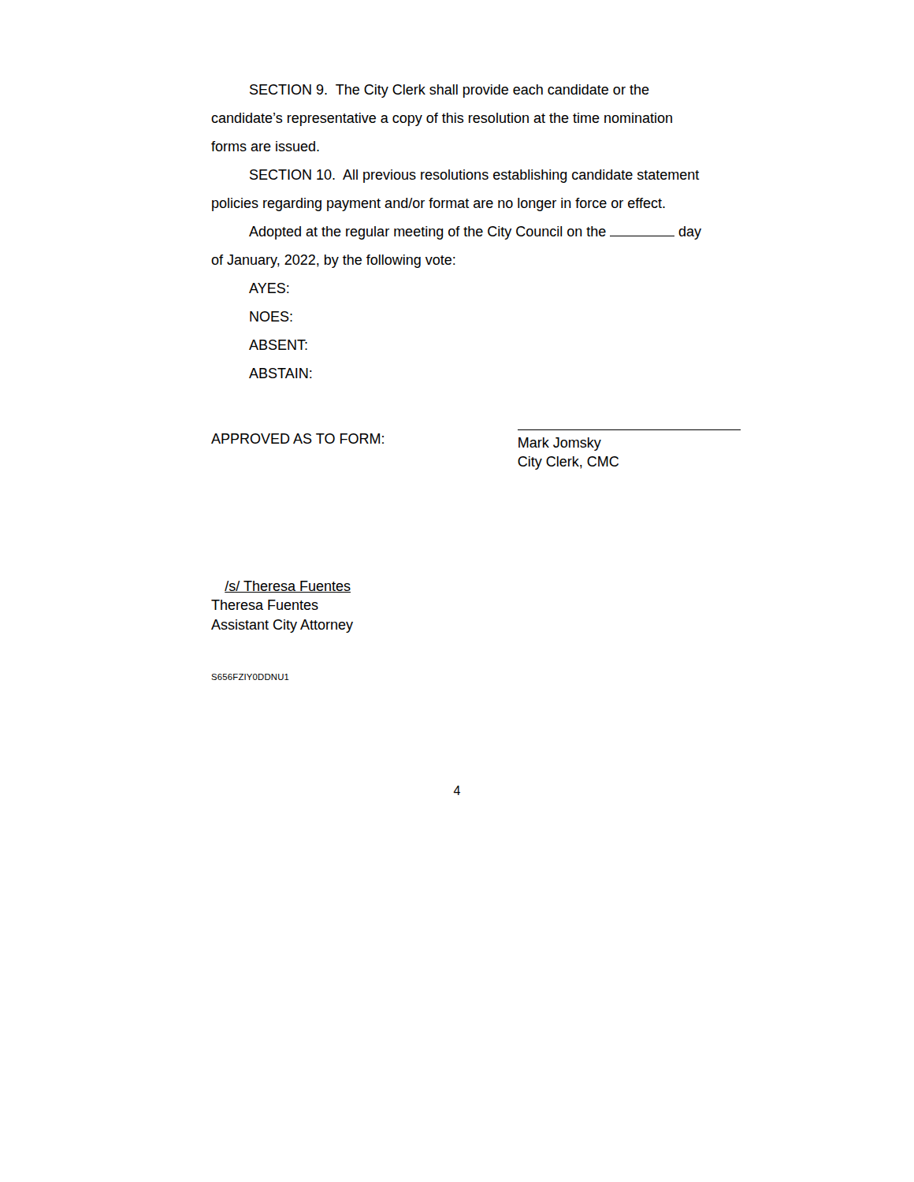SECTION 9. The City Clerk shall provide each candidate or the candidate’s representative a copy of this resolution at the time nomination forms are issued.
SECTION 10. All previous resolutions establishing candidate statement policies regarding payment and/or format are no longer in force or effect.
Adopted at the regular meeting of the City Council on the day of January, 2022, by the following vote:
AYES:
NOES:
ABSENT:
ABSTAIN:
Mark Jomsky
City Clerk, CMC
APPROVED AS TO FORM:
/s/ Theresa Fuentes
Theresa Fuentes
Assistant City Attorney
S656FZIY0DDNU1
4